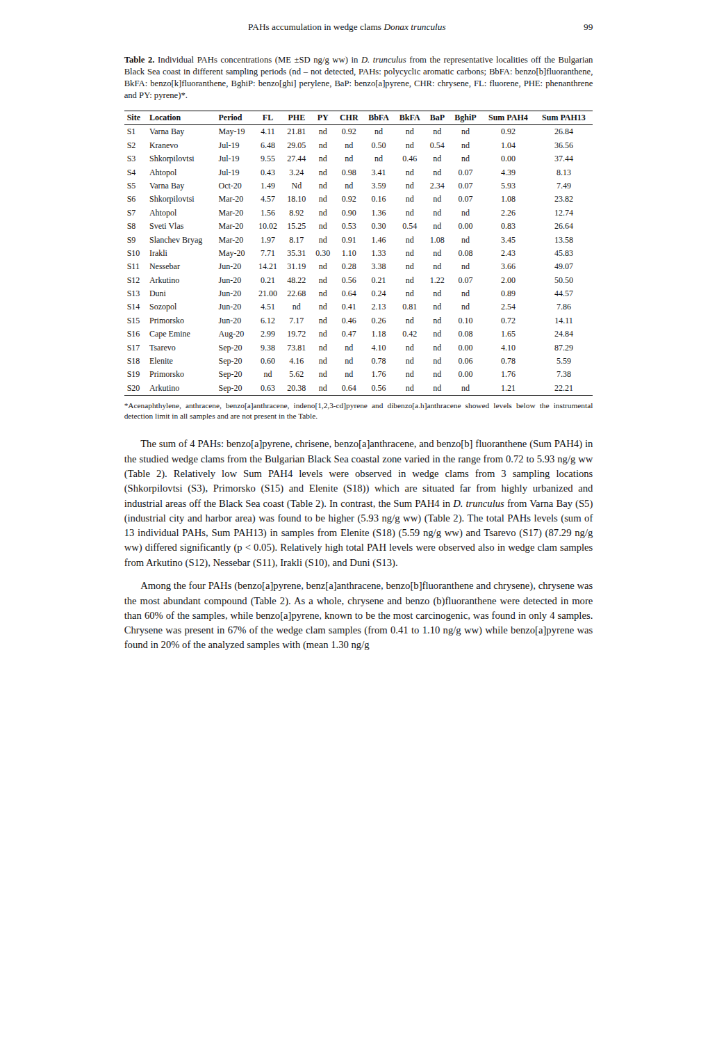PAHs accumulation in wedge clams Donax trunculus
99
Table 2. Individual PAHs concentrations (ME ±SD ng/g ww) in D. trunculus from the representative localities off the Bulgarian Black Sea coast in different sampling periods (nd – not detected, PAHs: polycyclic aromatic carbons; BbFA: benzo[b]fluoranthene, BkFA: benzo[k]fluoranthene, BghiP: benzo[ghi] perylene, BaP: benzo[a]pyrene, CHR: chrysene, FL: fluorene, PHE: phenanthrene and PY: pyrene)*.
| Site | Location | Period | FL | PHE | PY | CHR | BbFA | BkFA | BaP | BghiP | Sum PAH4 | Sum PAH13 |
| --- | --- | --- | --- | --- | --- | --- | --- | --- | --- | --- | --- | --- |
| S1 | Varna Bay | May-19 | 4.11 | 21.81 | nd | 0.92 | nd | nd | nd | nd | 0.92 | 26.84 |
| S2 | Kranevo | Jul-19 | 6.48 | 29.05 | nd | nd | 0.50 | nd | 0.54 | nd | 1.04 | 36.56 |
| S3 | Shkorpilovtsi | Jul-19 | 9.55 | 27.44 | nd | nd | nd | 0.46 | nd | nd | 0.00 | 37.44 |
| S4 | Ahtopol | Jul-19 | 0.43 | 3.24 | nd | 0.98 | 3.41 | nd | nd | 0.07 | 4.39 | 8.13 |
| S5 | Varna Bay | Oct-20 | 1.49 | Nd | nd | nd | 3.59 | nd | 2.34 | 0.07 | 5.93 | 7.49 |
| S6 | Shkorpilovtsi | Mar-20 | 4.57 | 18.10 | nd | 0.92 | 0.16 | nd | nd | 0.07 | 1.08 | 23.82 |
| S7 | Ahtopol | Mar-20 | 1.56 | 8.92 | nd | 0.90 | 1.36 | nd | nd | nd | 2.26 | 12.74 |
| S8 | Sveti Vlas | Mar-20 | 10.02 | 15.25 | nd | 0.53 | 0.30 | 0.54 | nd | 0.00 | 0.83 | 26.64 |
| S9 | Slanchev Bryag | Mar-20 | 1.97 | 8.17 | nd | 0.91 | 1.46 | nd | 1.08 | nd | 3.45 | 13.58 |
| S10 | Irakli | May-20 | 7.71 | 35.31 | 0.30 | 1.10 | 1.33 | nd | nd | 0.08 | 2.43 | 45.83 |
| S11 | Nessebar | Jun-20 | 14.21 | 31.19 | nd | 0.28 | 3.38 | nd | nd | nd | 3.66 | 49.07 |
| S12 | Arkutino | Jun-20 | 0.21 | 48.22 | nd | 0.56 | 0.21 | nd | 1.22 | 0.07 | 2.00 | 50.50 |
| S13 | Duni | Jun-20 | 21.00 | 22.68 | nd | 0.64 | 0.24 | nd | nd | nd | 0.89 | 44.57 |
| S14 | Sozopol | Jun-20 | 4.51 | nd | nd | 0.41 | 2.13 | 0.81 | nd | nd | 2.54 | 7.86 |
| S15 | Primorsko | Jun-20 | 6.12 | 7.17 | nd | 0.46 | 0.26 | nd | nd | 0.10 | 0.72 | 14.11 |
| S16 | Cape Emine | Aug-20 | 2.99 | 19.72 | nd | 0.47 | 1.18 | 0.42 | nd | 0.08 | 1.65 | 24.84 |
| S17 | Tsarevo | Sep-20 | 9.38 | 73.81 | nd | nd | 4.10 | nd | nd | 0.00 | 4.10 | 87.29 |
| S18 | Elenite | Sep-20 | 0.60 | 4.16 | nd | nd | 0.78 | nd | nd | 0.06 | 0.78 | 5.59 |
| S19 | Primorsko | Sep-20 | nd | 5.62 | nd | nd | 1.76 | nd | nd | 0.00 | 1.76 | 7.38 |
| S20 | Arkutino | Sep-20 | 0.63 | 20.38 | nd | 0.64 | 0.56 | nd | nd | nd | 1.21 | 22.21 |
*Acenaphthylene, anthracene, benzo[a]anthracene, indeno[1,2,3-cd]pyrene and dibenzo[a.h]anthracene showed levels below the instrumental detection limit in all samples and are not present in the Table.
The sum of 4 PAHs: benzo[a]pyrene, chrisene, benzo[a]anthracene, and benzo[b] fluoranthene (Sum PAH4) in the studied wedge clams from the Bulgarian Black Sea coastal zone varied in the range from 0.72 to 5.93 ng/g ww (Table 2). Relatively low Sum PAH4 levels were observed in wedge clams from 3 sampling locations (Shkorpilovtsi (S3), Primorsko (S15) and Elenite (S18)) which are situated far from highly urbanized and industrial areas off the Black Sea coast (Table 2). In contrast, the Sum PAH4 in D. trunculus from Varna Bay (S5) (industrial city and harbor area) was found to be higher (5.93 ng/g ww) (Table 2). The total PAHs levels (sum of 13 individual PAHs, Sum PAH13) in samples from Elenite (S18) (5.59 ng/g ww) and Tsarevo (S17) (87.29 ng/g ww) differed significantly (p < 0.05). Relatively high total PAH levels were observed also in wedge clam samples from Arkutino (S12), Nessebar (S11), Irakli (S10), and Duni (S13).
Among the four PAHs (benzo[a]pyrene, benz[a]anthracene, benzo[b]fluoranthene and chrysene), chrysene was the most abundant compound (Table 2). As a whole, chrysene and benzo (b)fluoranthene were detected in more than 60% of the samples, while benzo[a]pyrene, known to be the most carcinogenic, was found in only 4 samples. Chrysene was present in 67% of the wedge clam samples (from 0.41 to 1.10 ng/g ww) while benzo[a]pyrene was found in 20% of the analyzed samples with (mean 1.30 ng/g